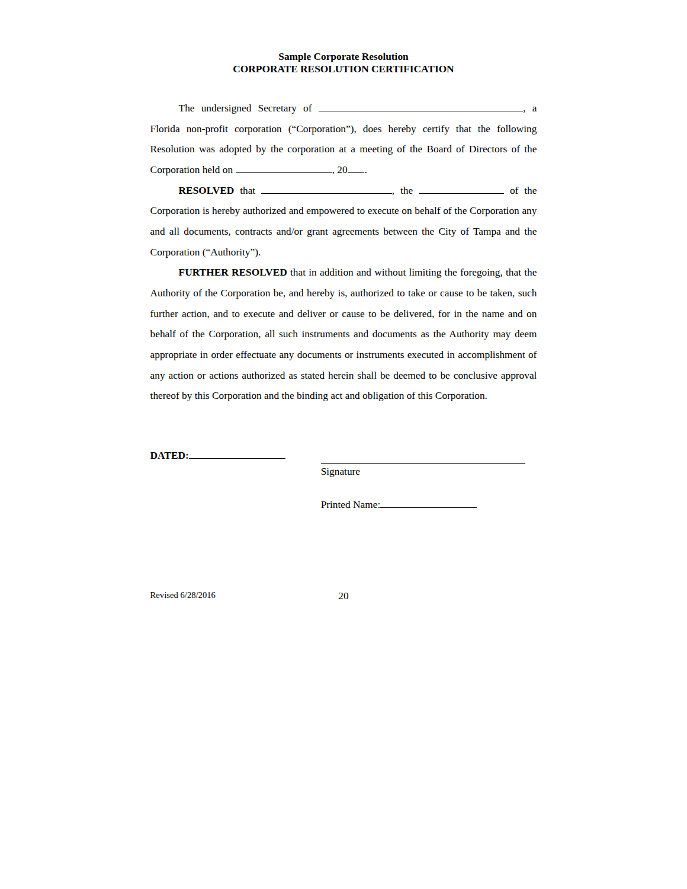Sample Corporate ResolutionCORPORATE RESOLUTION CERTIFICATION
The undersigned Secretary of , a Florida non-profit corporation (“Corporation”), does hereby certify that the following Resolution was adopted by the corporation at a meeting of the Board of Directors of the Corporation held on , 20 .
RESOLVED that , the of the Corporation is hereby authorized and empowered to execute on behalf of the Corporation any and all documents, contracts and/or grant agreements between the City of Tampa and the Corporation (“Authority”).
FURTHER RESOLVED that in addition and without limiting the foregoing, that the Authority of the Corporation be, and hereby is, authorized to take or cause to be taken, such further action, and to execute and deliver or cause to be delivered, for in the name and on behalf of the Corporation, all such instruments and documents as the Authority may deem appropriate in order effectuate any documents or instruments executed in accomplishment of any action or actions authorized as stated herein shall be deemed to be conclusive approval thereof by this Corporation and the binding act and obligation of this Corporation.
DATED:
Signature
Printed Name:
Revised 6/28/2016 20